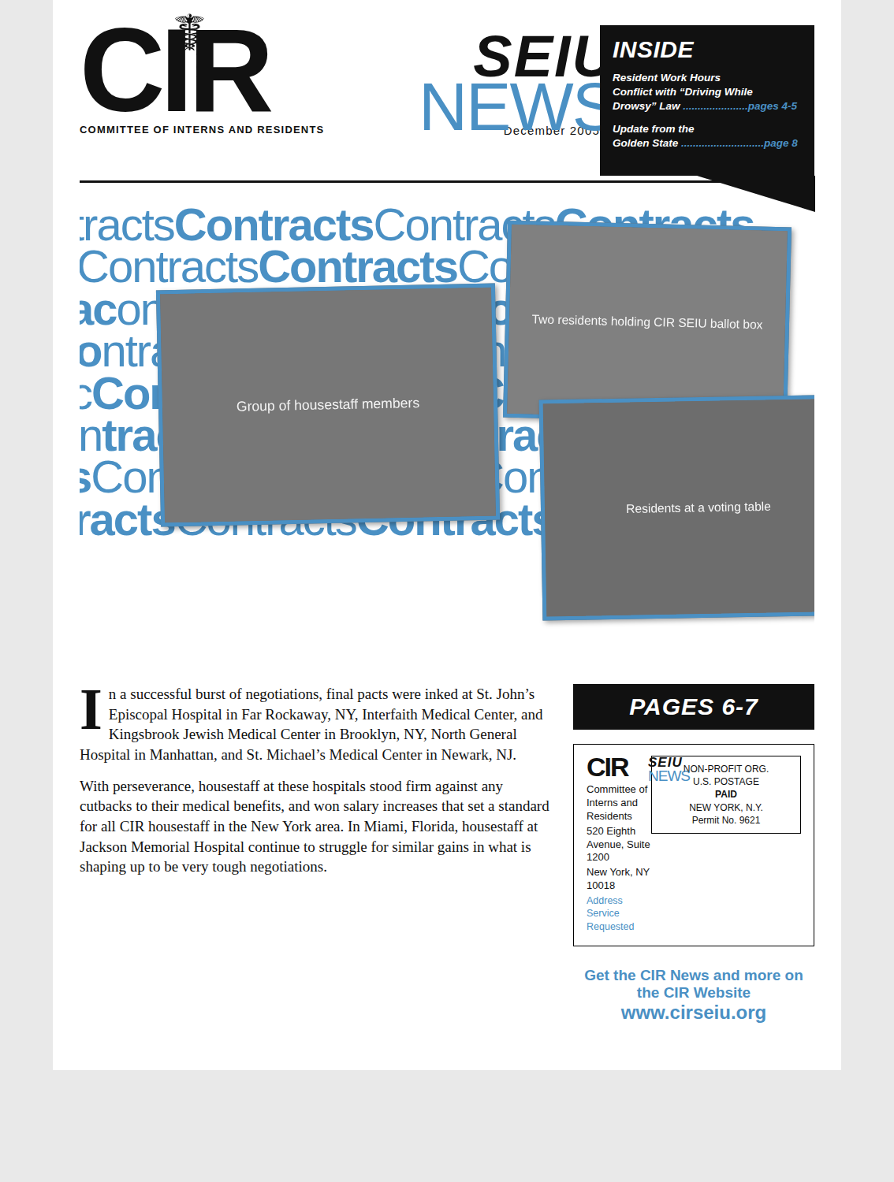☤
CIR
SEIU
NEWS
COMMITTEE OF INTERNS AND RESIDENTS December 2005
INSIDE
Resident Work Hours
Conflict with “Driving While
Drowsy” Law ......................pages 4-5
Update from the
Golden State ............................page 8
tractsContracts ContractsContracts
ContractsContracts ContractsContr
acontractsContractsContracts C
ontractsContracts ContractsContra
cContracts ContractsContracts Co
ntracts ContractsContracts Contract
s ContractsContracts ContractsCont
racts ContractsContracts ContractsCo
In a successful burst of negotiations, final pacts were inked at St. John’s Episcopal Hospital in Far Rockaway, NY, Interfaith Medical Center, and Kingsbrook Jewish Medical Center in Brooklyn, NY, North General Hospital in Manhattan, and St. Michael’s Medical Center in Newark, NJ.
With perseverance, housestaff at these hospitals stood firm against any cutbacks to their medical benefits, and won salary increases that set a standard for all CIR housestaff in the New York area. In Miami, Florida, housestaff at Jackson Memorial Hospital continue to struggle for similar gains in what is shaping up to be very tough negotiations.
PAGES 6-7
CIR SEIU NEWS
Committee of Interns and Residents
520 Eighth Avenue, Suite 1200
New York, NY 10018
Address Service Requested
NON-PROFIT ORG.
U.S. POSTAGE
PAID
NEW YORK, N.Y.
Permit No. 9621
Get the CIR News and more on the CIR Website www.cirseiu.org